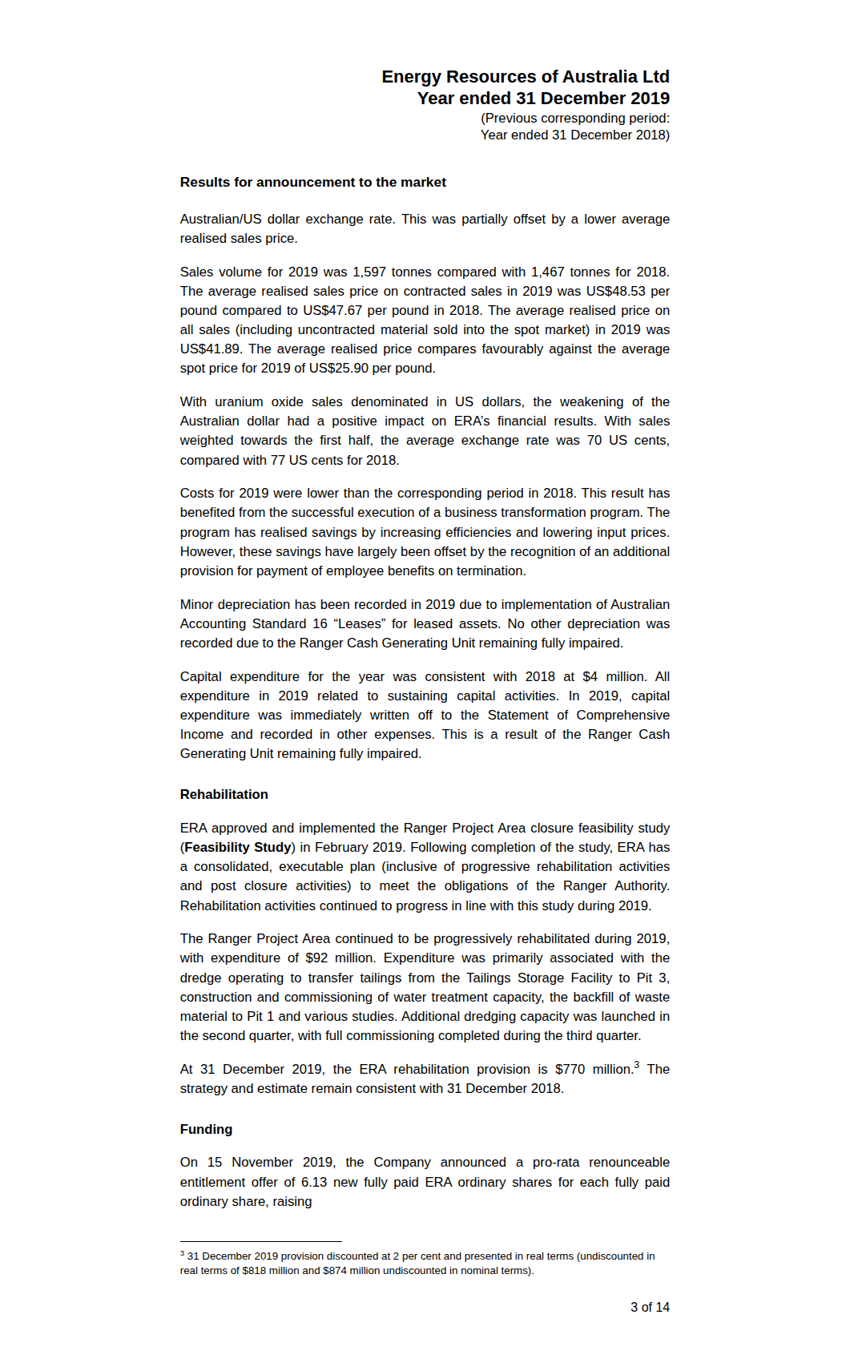Energy Resources of Australia Ltd
Year ended 31 December 2019
(Previous corresponding period:
Year ended 31 December 2018)
Results for announcement to the market
Australian/US dollar exchange rate. This was partially offset by a lower average realised sales price.
Sales volume for 2019 was 1,597 tonnes compared with 1,467 tonnes for 2018. The average realised sales price on contracted sales in 2019 was US$48.53 per pound compared to US$47.67 per pound in 2018. The average realised price on all sales (including uncontracted material sold into the spot market) in 2019 was US$41.89. The average realised price compares favourably against the average spot price for 2019 of US$25.90 per pound.
With uranium oxide sales denominated in US dollars, the weakening of the Australian dollar had a positive impact on ERA’s financial results. With sales weighted towards the first half, the average exchange rate was 70 US cents, compared with 77 US cents for 2018.
Costs for 2019 were lower than the corresponding period in 2018. This result has benefited from the successful execution of a business transformation program. The program has realised savings by increasing efficiencies and lowering input prices. However, these savings have largely been offset by the recognition of an additional provision for payment of employee benefits on termination.
Minor depreciation has been recorded in 2019 due to implementation of Australian Accounting Standard 16 “Leases” for leased assets. No other depreciation was recorded due to the Ranger Cash Generating Unit remaining fully impaired.
Capital expenditure for the year was consistent with 2018 at $4 million. All expenditure in 2019 related to sustaining capital activities. In 2019, capital expenditure was immediately written off to the Statement of Comprehensive Income and recorded in other expenses. This is a result of the Ranger Cash Generating Unit remaining fully impaired.
Rehabilitation
ERA approved and implemented the Ranger Project Area closure feasibility study (Feasibility Study) in February 2019. Following completion of the study, ERA has a consolidated, executable plan (inclusive of progressive rehabilitation activities and post closure activities) to meet the obligations of the Ranger Authority. Rehabilitation activities continued to progress in line with this study during 2019.
The Ranger Project Area continued to be progressively rehabilitated during 2019, with expenditure of $92 million. Expenditure was primarily associated with the dredge operating to transfer tailings from the Tailings Storage Facility to Pit 3, construction and commissioning of water treatment capacity, the backfill of waste material to Pit 1 and various studies. Additional dredging capacity was launched in the second quarter, with full commissioning completed during the third quarter.
At 31 December 2019, the ERA rehabilitation provision is $770 million.3 The strategy and estimate remain consistent with 31 December 2018.
Funding
On 15 November 2019, the Company announced a pro-rata renounceable entitlement offer of 6.13 new fully paid ERA ordinary shares for each fully paid ordinary share, raising
3 31 December 2019 provision discounted at 2 per cent and presented in real terms (undiscounted in real terms of $818 million and $874 million undiscounted in nominal terms).
3 of 14